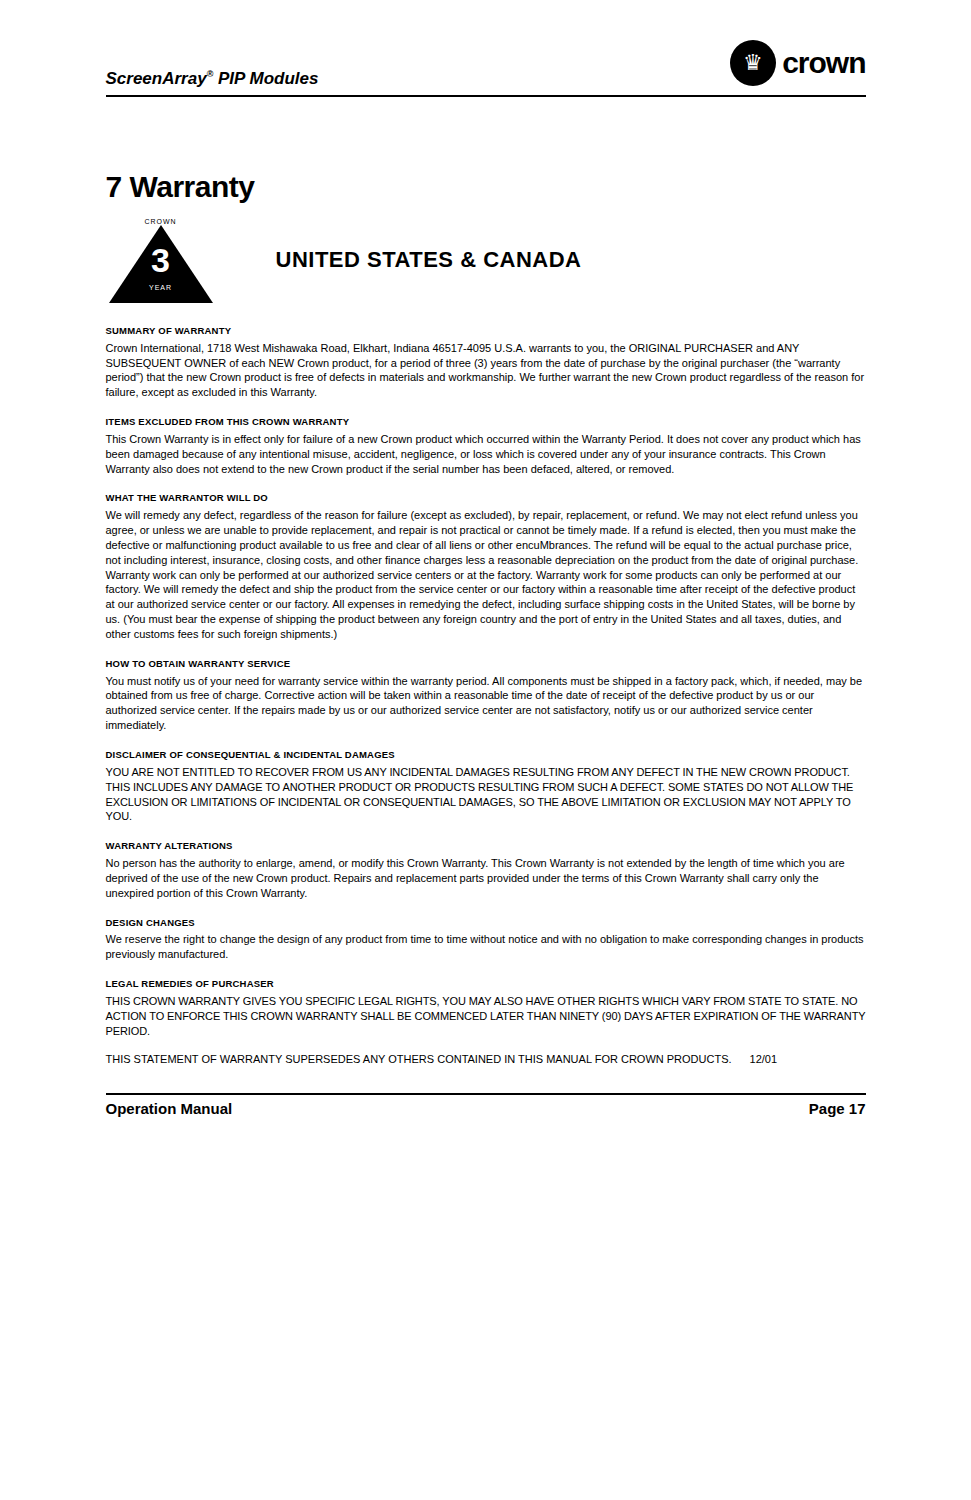ScreenArray® PIP Modules
♛crown
7 Warranty
CROWN
3
YEAR
UNITED STATES & CANADA
Summary of Warranty
Crown International, 1718 West Mishawaka Road, Elkhart, Indiana 46517-4095 U.S.A. warrants to you, the ORIGINAL PURCHASER and ANY SUBSEQUENT OWNER of each NEW Crown product, for a period of three (3) years from the date of purchase by the original purchaser (the “warranty period”) that the new Crown product is free of defects in materials and workmanship. We further warrant the new Crown product regardless of the reason for failure, except as excluded in this Warranty.
Items Excluded from this Crown Warranty
This Crown Warranty is in effect only for failure of a new Crown product which occurred within the Warranty Period. It does not cover any product which has been damaged because of any intentional misuse, accident, negligence, or loss which is covered under any of your insurance contracts. This Crown Warranty also does not extend to the new Crown product if the serial number has been defaced, altered, or removed.
What the Warrantor Will Do
We will remedy any defect, regardless of the reason for failure (except as excluded), by repair, replacement, or refund. We may not elect refund unless you agree, or unless we are unable to provide replacement, and repair is not practical or cannot be timely made. If a refund is elected, then you must make the defective or malfunctioning product available to us free and clear of all liens or other encuMbrances. The refund will be equal to the actual purchase price, not including interest, insurance, closing costs, and other finance charges less a reasonable depreciation on the product from the date of original purchase. Warranty work can only be performed at our authorized service centers or at the factory. Warranty work for some products can only be performed at our factory. We will remedy the defect and ship the product from the service center or our factory within a reasonable time after receipt of the defective product at our authorized service center or our factory. All expenses in remedying the defect, including surface shipping costs in the United States, will be borne by us. (You must bear the expense of shipping the product between any foreign country and the port of entry in the United States and all taxes, duties, and other customs fees for such foreign shipments.)
How to Obtain Warranty Service
You must notify us of your need for warranty service within the warranty period. All components must be shipped in a factory pack, which, if needed, may be obtained from us free of charge. Corrective action will be taken within a reasonable time of the date of receipt of the defective product by us or our authorized service center. If the repairs made by us or our authorized service center are not satisfactory, notify us or our authorized service center immediately.
Disclaimer of Consequential & Incidental Damages
You are not entitled to recover from us any incidental damages resulting from any defect in the new Crown product. This includes any damage to another product or products resulting from such a defect. Some states do not allow the exclusion or limitations of incidental or consequential damages, so the above limitation or exclusion may not apply to you.
Warranty Alterations
No person has the authority to enlarge, amend, or modify this Crown Warranty. This Crown Warranty is not extended by the length of time which you are deprived of the use of the new Crown product. Repairs and replacement parts provided under the terms of this Crown Warranty shall carry only the unexpired portion of this Crown Warranty.
Design Changes
We reserve the right to change the design of any product from time to time without notice and with no obligation to make corresponding changes in products previously manufactured.
Legal Remedies of Purchaser
This Crown Warranty gives you specific legal rights, you may also have other rights which vary from state to state. No action to enforce this Crown Warranty shall be commenced later than ninety (90) days after expiration of the warranty period.
THIS STATEMENT OF WARRANTY SUPERSEDES ANY OTHERS CONTAINED IN THIS MANUAL FOR CROWN PRODUCTS.12/01
Operation Manual
Page 17